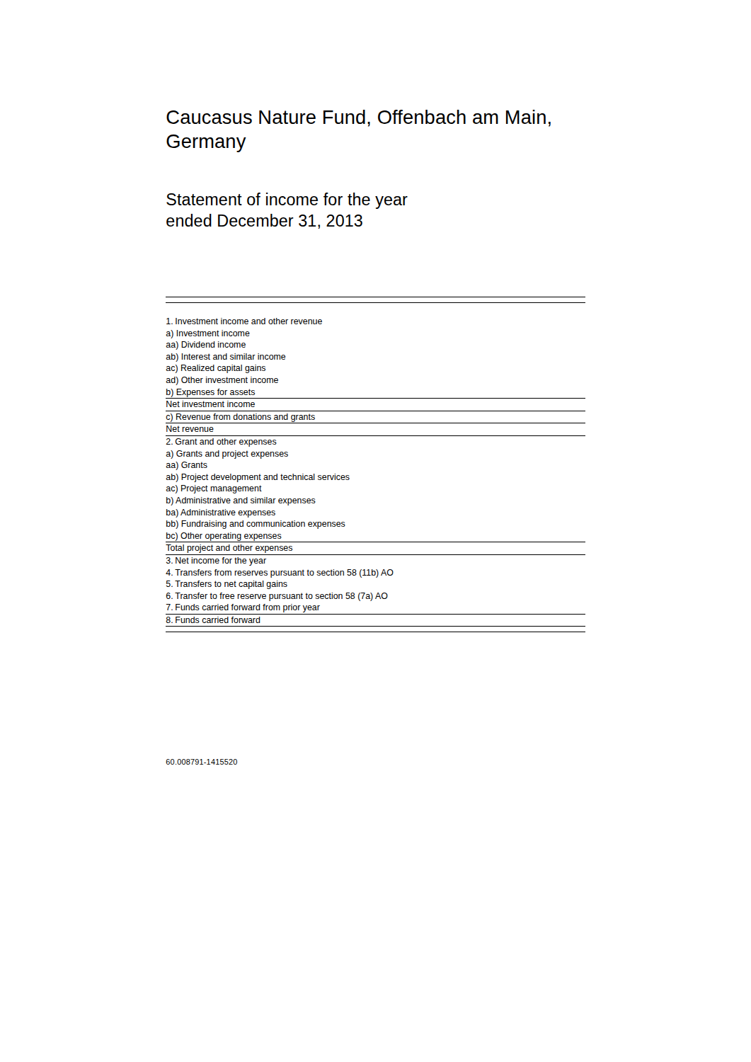Caucasus Nature Fund, Offenbach am Main, Germany
Statement of income for the year
ended December 31, 2013
| 1. Investment income and other revenue |
| a) Investment income |
| aa) Dividend income |
| ab) Interest and similar income |
| ac) Realized capital gains |
| ad) Other investment income |
| b) Expenses for assets |
| Net investment income |
| c) Revenue from donations and grants |
| Net revenue |
| 2. Grant and other expenses |
| a) Grants and project expenses |
| aa) Grants |
| ab) Project development and technical services |
| ac) Project management |
| b) Administrative and similar expenses |
| ba) Administrative expenses |
| bb) Fundraising and communication expenses |
| bc) Other operating expenses |
| Total project and other expenses |
| 3. Net income for the year |
| 4. Transfers from reserves pursuant to section 58 (11b) AO |
| 5. Transfers to net capital gains |
| 6. Transfer to free reserve pursuant to section 58 (7a) AO |
| 7. Funds carried forward from prior year |
| 8. Funds carried forward |
60.008791-1415520